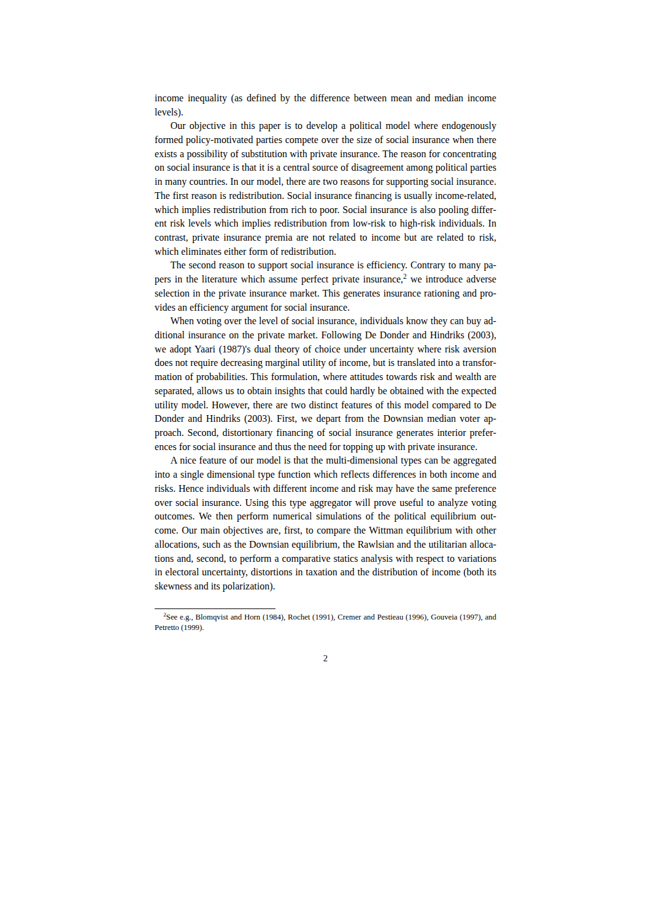income inequality (as defined by the difference between mean and median income levels).
Our objective in this paper is to develop a political model where endogenously formed policy-motivated parties compete over the size of social insurance when there exists a possibility of substitution with private insurance. The reason for concentrating on social insurance is that it is a central source of disagreement among political parties in many countries. In our model, there are two reasons for supporting social insurance. The first reason is redistribution. Social insurance financing is usually income-related, which implies redistribution from rich to poor. Social insurance is also pooling different risk levels which implies redistribution from low-risk to high-risk individuals. In contrast, private insurance premia are not related to income but are related to risk, which eliminates either form of redistribution.
The second reason to support social insurance is efficiency. Contrary to many papers in the literature which assume perfect private insurance,2 we introduce adverse selection in the private insurance market. This generates insurance rationing and provides an efficiency argument for social insurance.
When voting over the level of social insurance, individuals know they can buy additional insurance on the private market. Following De Donder and Hindriks (2003), we adopt Yaari (1987)'s dual theory of choice under uncertainty where risk aversion does not require decreasing marginal utility of income, but is translated into a transformation of probabilities. This formulation, where attitudes towards risk and wealth are separated, allows us to obtain insights that could hardly be obtained with the expected utility model. However, there are two distinct features of this model compared to De Donder and Hindriks (2003). First, we depart from the Downsian median voter approach. Second, distortionary financing of social insurance generates interior preferences for social insurance and thus the need for topping up with private insurance.
A nice feature of our model is that the multi-dimensional types can be aggregated into a single dimensional type function which reflects differences in both income and risks. Hence individuals with different income and risk may have the same preference over social insurance. Using this type aggregator will prove useful to analyze voting outcomes. We then perform numerical simulations of the political equilibrium outcome. Our main objectives are, first, to compare the Wittman equilibrium with other allocations, such as the Downsian equilibrium, the Rawlsian and the utilitarian allocations and, second, to perform a comparative statics analysis with respect to variations in electoral uncertainty, distortions in taxation and the distribution of income (both its skewness and its polarization).
2See e.g., Blomqvist and Horn (1984), Rochet (1991), Cremer and Pestieau (1996), Gouveia (1997), and Petretto (1999).
2